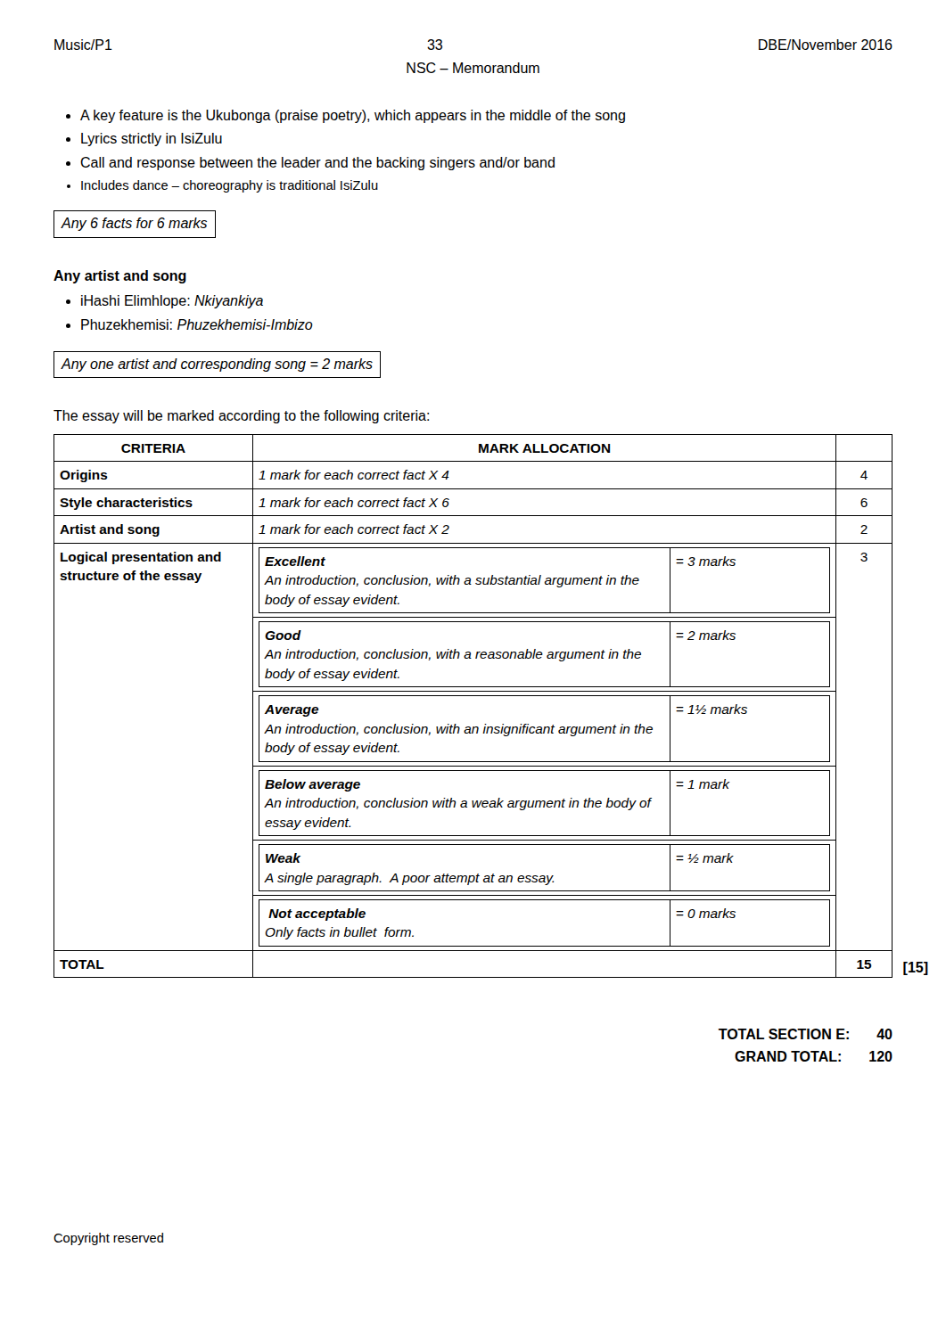Music/P1
33
DBE/November 2016
NSC – Memorandum
A key feature is the Ukubonga (praise poetry), which appears in the middle of the song
Lyrics strictly in IsiZulu
Call and response between the leader and the backing singers and/or band
Includes dance – choreography is traditional IsiZulu
Any 6 facts for 6 marks
Any artist and song
iHashi Elimhlope: Nkiyankiya
Phuzekhemisi: Phuzekhemisi-Imbizo
Any one artist and corresponding song = 2 marks
The essay will be marked according to the following criteria:
| CRITERIA | MARK ALLOCATION | |
| --- | --- | --- |
| Origins | 1 mark for each correct fact X 4 | 4 |
| Style characteristics | 1 mark for each correct fact X 6 | 6 |
| Artist and song | 1 mark for each correct fact X 2 | 2 |
| Logical presentation and structure of the essay | / Excellent An introduction, conclusion, with a substantial argument in the body of essay evident. / = 3 marks / | 3 |
| / Good An introduction, conclusion, with a reasonable argument in the body of essay evident. / = 2 marks / |
| / Average An introduction, conclusion, with an insignificant argument in the body of essay evident. / = 1½ marks / |
| / Below average An introduction, conclusion with a weak argument in the body of essay evident. / = 1 mark / |
| / Weak A single paragraph. A poor attempt at an essay. / = ½ mark / |
| / Not acceptable Only facts in bullet form. / = 0 marks / |
| TOTAL | | 15 |
[15]
TOTAL SECTION E: 40
GRAND TOTAL: 120
Copyright reserved